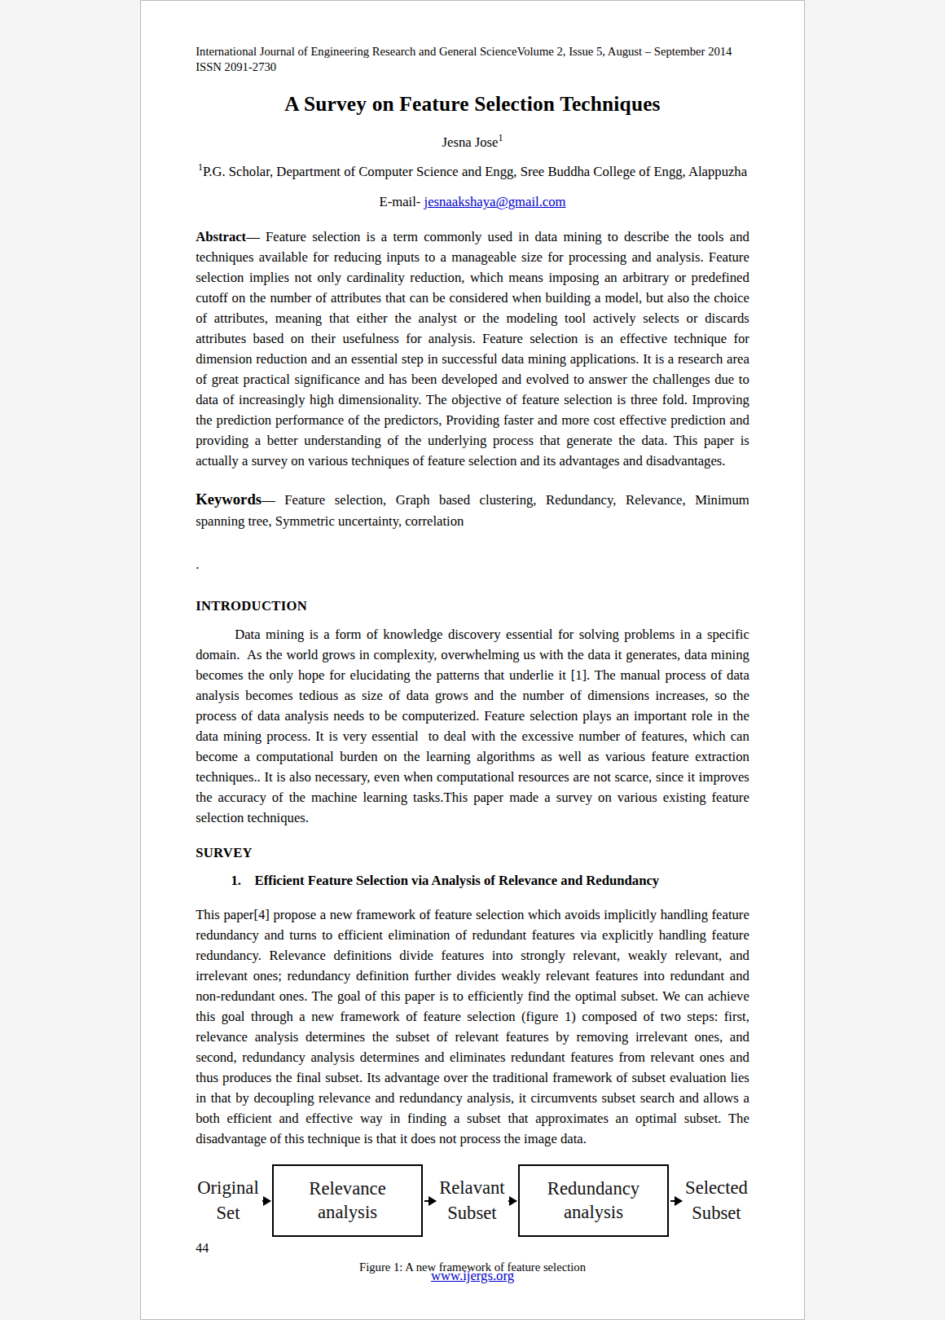International Journal of Engineering Research and General ScienceVolume 2, Issue 5, August – September 2014
ISSN 2091-2730
A Survey on Feature Selection Techniques
Jesna Jose1
1P.G. Scholar, Department of Computer Science and Engg, Sree Buddha College of Engg, Alappuzha
E-mail- jesnaakshaya@gmail.com
Abstract— Feature selection is a term commonly used in data mining to describe the tools and techniques available for reducing inputs to a manageable size for processing and analysis. Feature selection implies not only cardinality reduction, which means imposing an arbitrary or predefined cutoff on the number of attributes that can be considered when building a model, but also the choice of attributes, meaning that either the analyst or the modeling tool actively selects or discards attributes based on their usefulness for analysis. Feature selection is an effective technique for dimension reduction and an essential step in successful data mining applications. It is a research area of great practical significance and has been developed and evolved to answer the challenges due to data of increasingly high dimensionality. The objective of feature selection is three fold. Improving the prediction performance of the predictors, Providing faster and more cost effective prediction and providing a better understanding of the underlying process that generate the data. This paper is actually a survey on various techniques of feature selection and its advantages and disadvantages.
Keywords— Feature selection, Graph based clustering, Redundancy, Relevance, Minimum spanning tree, Symmetric uncertainty, correlation
.
INTRODUCTION
Data mining is a form of knowledge discovery essential for solving problems in a specific domain. As the world grows in complexity, overwhelming us with the data it generates, data mining becomes the only hope for elucidating the patterns that underlie it [1]. The manual process of data analysis becomes tedious as size of data grows and the number of dimensions increases, so the process of data analysis needs to be computerized. Feature selection plays an important role in the data mining process. It is very essential to deal with the excessive number of features, which can become a computational burden on the learning algorithms as well as various feature extraction techniques.. It is also necessary, even when computational resources are not scarce, since it improves the accuracy of the machine learning tasks.This paper made a survey on various existing feature selection techniques.
SURVEY
1. Efficient Feature Selection via Analysis of Relevance and Redundancy
This paper[4] propose a new framework of feature selection which avoids implicitly handling feature redundancy and turns to efficient elimination of redundant features via explicitly handling feature redundancy. Relevance definitions divide features into strongly relevant, weakly relevant, and irrelevant ones; redundancy definition further divides weakly relevant features into redundant and non-redundant ones. The goal of this paper is to efficiently find the optimal subset. We can achieve this goal through a new framework of feature selection (figure 1) composed of two steps: first, relevance analysis determines the subset of relevant features by removing irrelevant ones, and second, redundancy analysis determines and eliminates redundant features from relevant ones and thus produces the final subset. Its advantage over the traditional framework of subset evaluation lies in that by decoupling relevance and redundancy analysis, it circumvents subset search and allows a both efficient and effective way in finding a subset that approximates an optimal subset. The disadvantage of this technique is that it does not process the image data.
Original
Set
Relevance
analysis
Relavant
Subset
Redundancy
analysis
Selected
Subset
Figure 1: A new framework of feature selection
44
www.ijergs.org